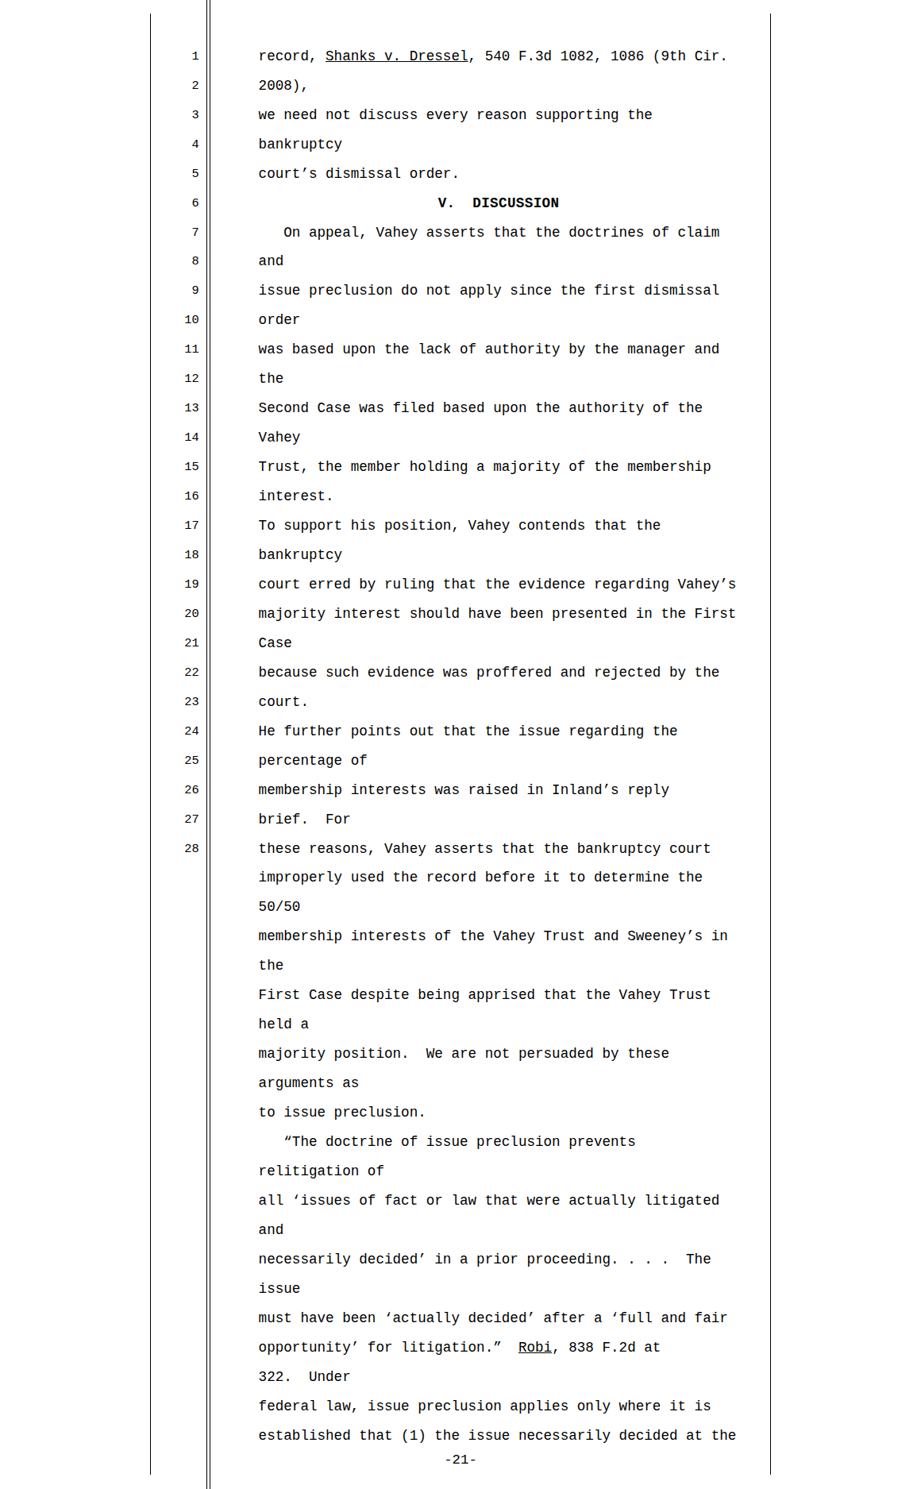1
2
3
4
5
6
7
8
9
10
11
12
13
14
15
16
17
18
19
20
21
22
23
24
25
26
27
28
record, Shanks v. Dressel, 540 F.3d 1082, 1086 (9th Cir. 2008),
we need not discuss every reason supporting the bankruptcy
court’s dismissal order.
V. DISCUSSION
On appeal, Vahey asserts that the doctrines of claim and
issue preclusion do not apply since the first dismissal order
was based upon the lack of authority by the manager and the
Second Case was filed based upon the authority of the Vahey
Trust, the member holding a majority of the membership interest.
To support his position, Vahey contends that the bankruptcy
court erred by ruling that the evidence regarding Vahey’s
majority interest should have been presented in the First Case
because such evidence was proffered and rejected by the court.
He further points out that the issue regarding the percentage of
membership interests was raised in Inland’s reply brief. For
these reasons, Vahey asserts that the bankruptcy court
improperly used the record before it to determine the 50/50
membership interests of the Vahey Trust and Sweeney’s in the
First Case despite being apprised that the Vahey Trust held a
majority position. We are not persuaded by these arguments as
to issue preclusion.
“The doctrine of issue preclusion prevents relitigation of
all ‘issues of fact or law that were actually litigated and
necessarily decided’ in a prior proceeding. . . . The issue
must have been ‘actually decided’ after a ‘full and fair
opportunity’ for litigation.” Robi, 838 F.2d at 322. Under
federal law, issue preclusion applies only where it is
established that (1) the issue necessarily decided at the
-21-